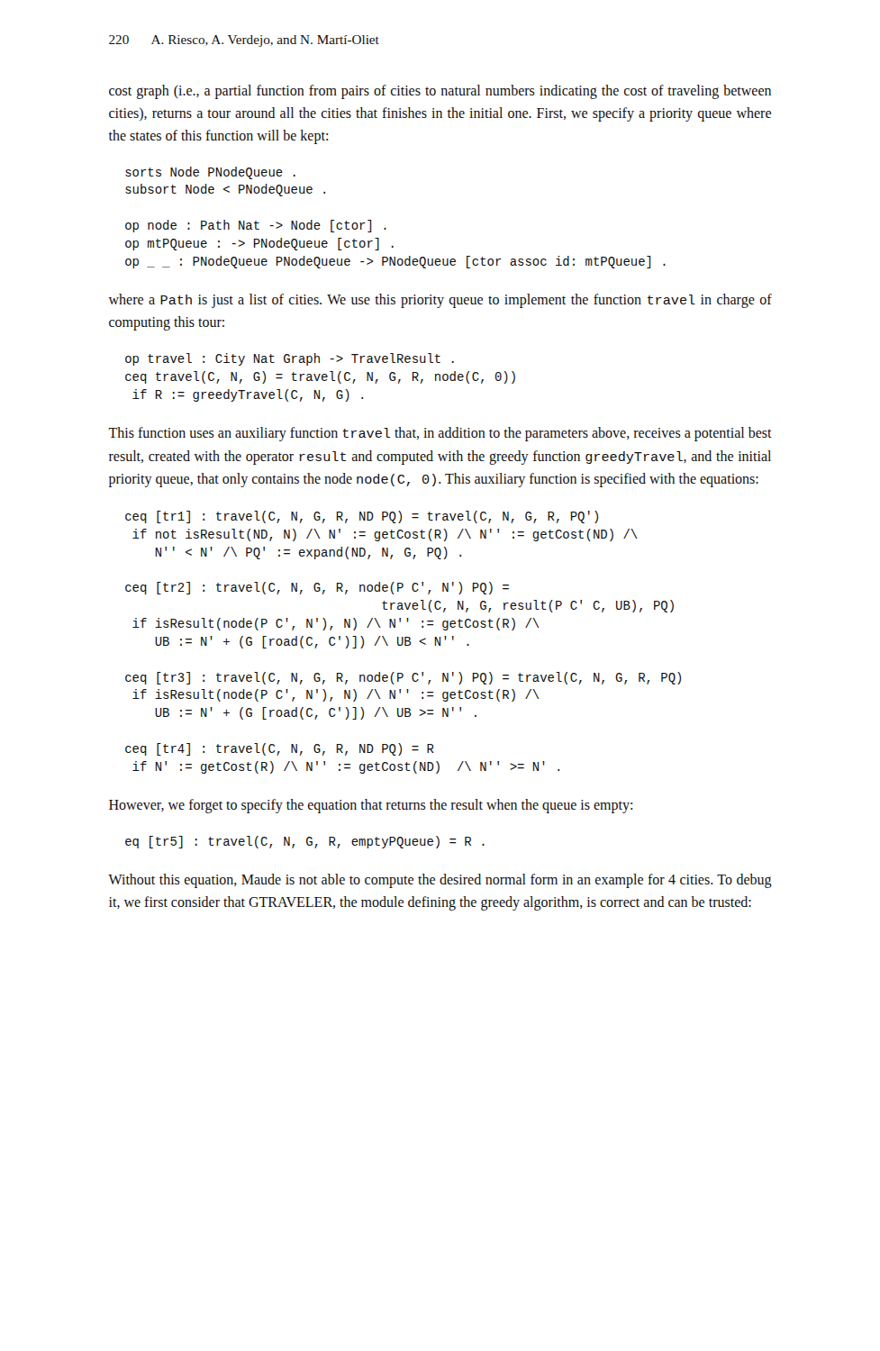220 A. Riesco, A. Verdejo, and N. Martí-Oliet
cost graph (i.e., a partial function from pairs of cities to natural numbers indicating the cost of traveling between cities), returns a tour around all the cities that finishes in the initial one. First, we specify a priority queue where the states of this function will be kept:
sorts Node PNodeQueue .
subsort Node < PNodeQueue .

op node : Path Nat -> Node [ctor] .
op mtPQueue : -> PNodeQueue [ctor] .
op _ _ : PNodeQueue PNodeQueue -> PNodeQueue [ctor assoc id: mtPQueue] .
where a Path is just a list of cities. We use this priority queue to implement the function travel in charge of computing this tour:
op travel : City Nat Graph -> TravelResult .
ceq travel(C, N, G) = travel(C, N, G, R, node(C, 0))
 if R := greedyTravel(C, N, G) .
This function uses an auxiliary function travel that, in addition to the parameters above, receives a potential best result, created with the operator result and computed with the greedy function greedyTravel, and the initial priority queue, that only contains the node node(C, 0). This auxiliary function is specified with the equations:
ceq [tr1] : travel(C, N, G, R, ND PQ) = travel(C, N, G, R, PQ')
 if not isResult(ND, N) /\ N' := getCost(R) /\ N'' := getCost(ND) /\
    N'' < N' /\ PQ' := expand(ND, N, G, PQ) .

ceq [tr2] : travel(C, N, G, R, node(P C', N') PQ) =
                                  travel(C, N, G, result(P C' C, UB), PQ)
 if isResult(node(P C', N'), N) /\ N'' := getCost(R) /\
    UB := N' + (G [road(C, C')]) /\ UB < N'' .

ceq [tr3] : travel(C, N, G, R, node(P C', N') PQ) = travel(C, N, G, R, PQ)
 if isResult(node(P C', N'), N) /\ N'' := getCost(R) /\
    UB := N' + (G [road(C, C')]) /\ UB >= N'' .

ceq [tr4] : travel(C, N, G, R, ND PQ) = R
 if N' := getCost(R) /\ N'' := getCost(ND)  /\ N'' >= N' .
However, we forget to specify the equation that returns the result when the queue is empty:
eq [tr5] : travel(C, N, G, R, emptyPQueue) = R .
Without this equation, Maude is not able to compute the desired normal form in an example for 4 cities. To debug it, we first consider that GTRAVELER, the module defining the greedy algorithm, is correct and can be trusted: